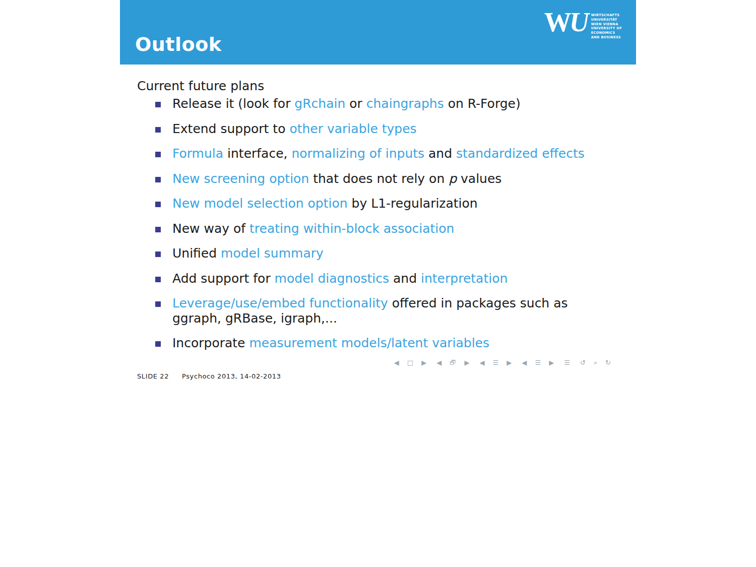Outlook
WU
Wirtschafts
Universität
Wien Vienna
University of
Economics
and Business
Current future plans
Release it (look for gRchain or chaingraphs on R-Forge)
Extend support to other variable types
Formula interface, normalizing of inputs and standardized effects
New screening option that does not rely on p values
New model selection option by L1-regularization
New way of treating within-block association
Unified model summary
Add support for model diagnostics and interpretation
Leverage/use/embed functionality offered in packages such as ggraph, gRBase, igraph,...
Incorporate measurement models/latent variables
◀ □ ▶◀ 🗗 ▶◀ ☰ ▶◀ ☰ ▶☰↺ ⌕ ↻
SLIDE 22 Psychoco 2013, 14-02-2013